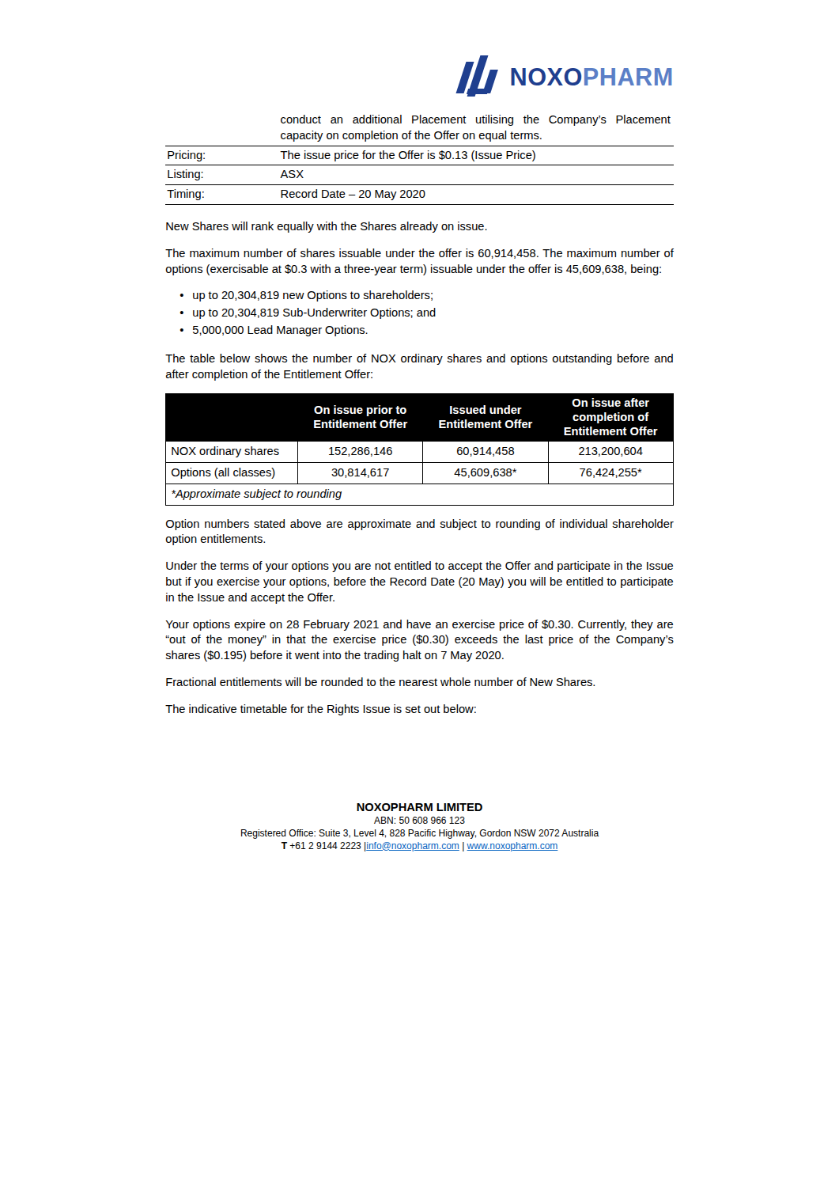NOXOPHARM
| | conduct an additional Placement utilising the Company’s Placement capacity on completion of the Offer on equal terms. |
| Pricing: | The issue price for the Offer is $0.13 (Issue Price) |
| Listing: | ASX |
| Timing: | Record Date – 20 May 2020 |
New Shares will rank equally with the Shares already on issue.
The maximum number of shares issuable under the offer is 60,914,458. The maximum number of options (exercisable at $0.3 with a three-year term) issuable under the offer is 45,609,638, being:
up to 20,304,819 new Options to shareholders;
up to 20,304,819 Sub-Underwriter Options; and
5,000,000 Lead Manager Options.
The table below shows the number of NOX ordinary shares and options outstanding before and after completion of the Entitlement Offer:
| | On issue prior to Entitlement Offer | Issued under Entitlement Offer | On issue after completion of Entitlement Offer |
| --- | --- | --- | --- |
| NOX ordinary shares | 152,286,146 | 60,914,458 | 213,200,604 |
| Options (all classes) | 30,814,617 | 45,609,638* | 76,424,255* |
| *Approximate subject to rounding |
Option numbers stated above are approximate and subject to rounding of individual shareholder option entitlements.
Under the terms of your options you are not entitled to accept the Offer and participate in the Issue but if you exercise your options, before the Record Date (20 May) you will be entitled to participate in the Issue and accept the Offer.
Your options expire on 28 February 2021 and have an exercise price of $0.30. Currently, they are “out of the money” in that the exercise price ($0.30) exceeds the last price of the Company’s shares ($0.195) before it went into the trading halt on 7 May 2020.
Fractional entitlements will be rounded to the nearest whole number of New Shares.
The indicative timetable for the Rights Issue is set out below:
NOXOPHARM LIMITED
ABN: 50 608 966 123
Registered Office: Suite 3, Level 4, 828 Pacific Highway, Gordon NSW 2072 Australia
T +61 2 9144 2223 |info@noxopharm.com | www.noxopharm.com